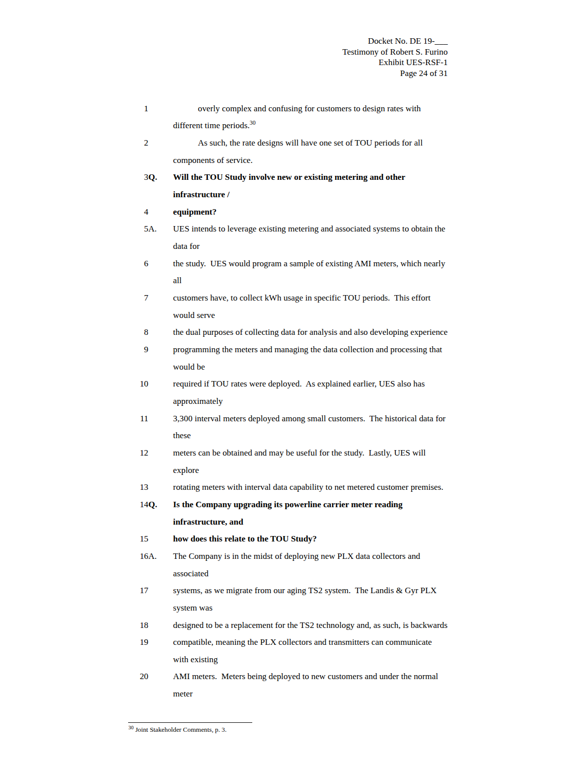Docket No. DE 19-___
Testimony of Robert S. Furino
Exhibit UES-RSF-1
Page 24 of 31
| 1 | | overly complex and confusing for customers to design rates with different time periods. 30 |
| 2 | | As such, the rate designs will have one set of TOU periods for all components of service. |
| 3 | Q. | Will the TOU Study involve new or existing metering and other infrastructure / |
| 4 | | equipment? |
| 5 | A. | UES intends to leverage existing metering and associated systems to obtain the data for |
| 6 | | the study. UES would program a sample of existing AMI meters, which nearly all |
| 7 | | customers have, to collect kWh usage in specific TOU periods. This effort would serve |
| 8 | | the dual purposes of collecting data for analysis and also developing experience |
| 9 | | programming the meters and managing the data collection and processing that would be |
| 10 | | required if TOU rates were deployed. As explained earlier, UES also has approximately |
| 11 | | 3,300 interval meters deployed among small customers. The historical data for these |
| 12 | | meters can be obtained and may be useful for the study. Lastly, UES will explore |
| 13 | | rotating meters with interval data capability to net metered customer premises. |
| 14 | Q. | Is the Company upgrading its powerline carrier meter reading infrastructure, and |
| 15 | | how does this relate to the TOU Study? |
| 16 | A. | The Company is in the midst of deploying new PLX data collectors and associated |
| 17 | | systems, as we migrate from our aging TS2 system. The Landis & Gyr PLX system was |
| 18 | | designed to be a replacement for the TS2 technology and, as such, is backwards |
| 19 | | compatible, meaning the PLX collectors and transmitters can communicate with existing |
| 20 | | AMI meters. Meters being deployed to new customers and under the normal meter |
30 Joint Stakeholder Comments, p. 3.